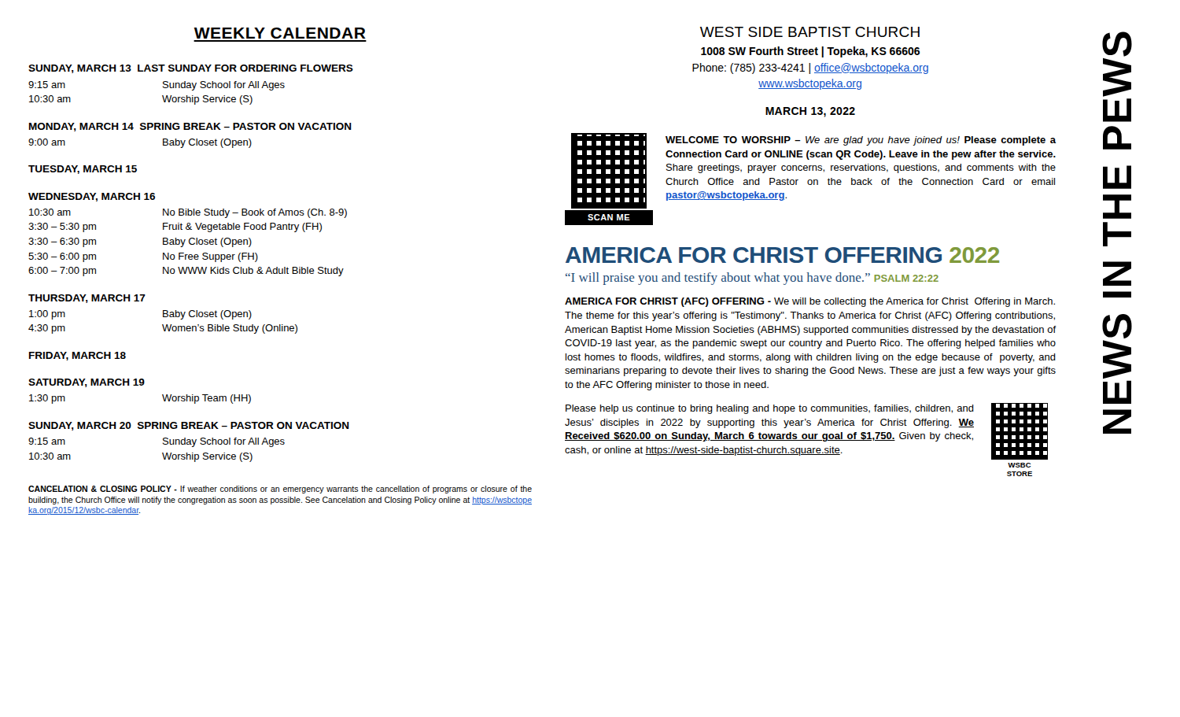WEEKLY CALENDAR
SUNDAY, MARCH 13 LAST SUNDAY FOR ORDERING FLOWERS
| 9:15 am | Sunday School for All Ages |
| 10:30 am | Worship Service (S) |
MONDAY, MARCH 14 SPRING BREAK – PASTOR ON VACATION
| 9:00 am | Baby Closet (Open) |
TUESDAY, MARCH 15
WEDNESDAY, MARCH 16
| 10:30 am | No Bible Study – Book of Amos (Ch. 8-9) |
| 3:30 – 5:30 pm | Fruit & Vegetable Food Pantry (FH) |
| 3:30 – 6:30 pm | Baby Closet (Open) |
| 5:30 – 6:00 pm | No Free Supper (FH) |
| 6:00 – 7:00 pm | No WWW Kids Club & Adult Bible Study |
THURSDAY, MARCH 17
| 1:00 pm | Baby Closet (Open) |
| 4:30 pm | Women’s Bible Study (Online) |
FRIDAY, MARCH 18
SATURDAY, MARCH 19
| 1:30 pm | Worship Team (HH) |
SUNDAY, MARCH 20 SPRING BREAK – PASTOR ON VACATION
| 9:15 am | Sunday School for All Ages |
| 10:30 am | Worship Service (S) |
CANCELATION & CLOSING POLICY - If weather conditions or an emergency warrants the cancellation of programs or closure of the building, the Church Office will notify the congregation as soon as possible. See Cancelation and Closing Policy online at https://wsbctopeka.org/2015/12/wsbc-calendar.
WEST SIDE BAPTIST CHURCH
1008 SW Fourth Street | Topeka, KS 66606
Phone: (785) 233-4241 | office@wsbctopeka.org
www.wsbctopeka.org
MARCH 13, 2022
SCAN ME
WELCOME TO WORSHIP – We are glad you have joined us! Please complete a Connection Card or ONLINE (scan QR Code). Leave in the pew after the service. Share greetings, prayer concerns, reservations, questions, and comments with the Church Office and Pastor on the back of the Connection Card or email pastor@wsbctopeka.org.
AMERICA FOR CHRIST OFFERING 2022
“I will praise you and testify about what you have done.” PSALM 22:22
AMERICA FOR CHRIST (AFC) OFFERING - We will be collecting the America for Christ Offering in March. The theme for this year’s offering is "Testimony". Thanks to America for Christ (AFC) Offering contributions, American Baptist Home Mission Societies (ABHMS) supported communities distressed by the devastation of COVID-19 last year, as the pandemic swept our country and Puerto Rico. The offering helped families who lost homes to floods, wildfires, and storms, along with children living on the edge because of poverty, and seminarians preparing to devote their lives to sharing the Good News. These are just a few ways your gifts to the AFC Offering minister to those in need.
WSBC
STORE
Please help us continue to bring healing and hope to communities, families, children, and Jesus’ disciples in 2022 by supporting this year’s America for Christ Offering. We Received $620.00 on Sunday, March 6 towards our goal of $1,750. Given by check, cash, or online at https://west-side-baptist-church.square.site.
NEWS IN THE PEWS